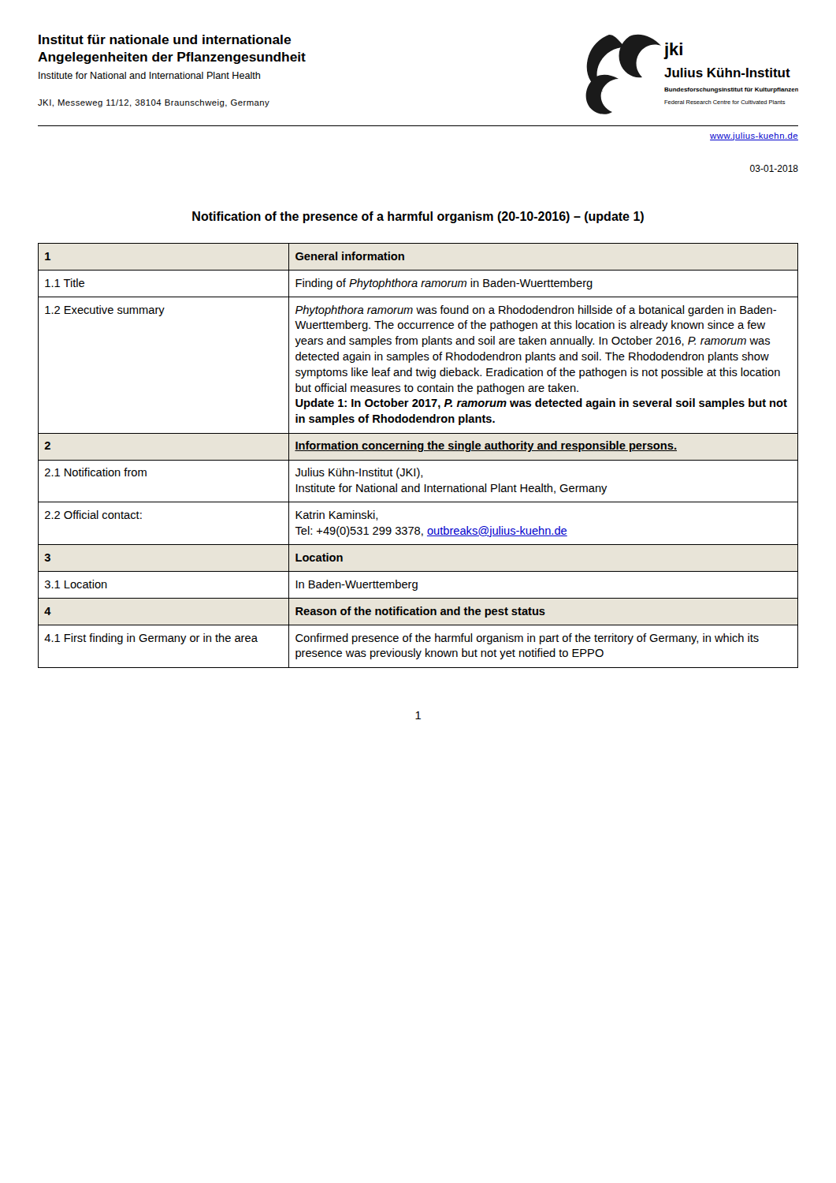Institut für nationale und internationale
Angelegenheiten der Pflanzengesundheit
Institute for National and International Plant Health
JKI, Messeweg 11/12, 38104 Braunschweig, Germany
jki Julius Kühn-Institut Bundesforschungsinstitut für Kulturpflanzen Federal Research Centre for Cultivated Plants
www.julius-kuehn.de
03-01-2018
Notification of the presence of a harmful organism (20-10-2016) – (update 1)
| 1 | General information |
| 1.1 Title | Finding of Phytophthora ramorum in Baden-Wuerttemberg |
| 1.2 Executive summary | Phytophthora ramorum was found on a Rhododendron hillside of a botanical garden in Baden-Wuerttemberg. The occurrence of the pathogen at this location is already known since a few years and samples from plants and soil are taken annually. In October 2016, P. ramorum was detected again in samples of Rhododendron plants and soil. The Rhododendron plants show symptoms like leaf and twig dieback. Eradication of the pathogen is not possible at this location but official measures to contain the pathogen are taken. Update 1: In October 2017, P. ramorum was detected again in several soil samples but not in samples of Rhododendron plants. |
| 2 | Information concerning the single authority and responsible persons. |
| 2.1 Notification from | Julius Kühn-Institut (JKI), Institute for National and International Plant Health, Germany |
| 2.2 Official contact: | Katrin Kaminski, Tel: +49(0)531 299 3378, outbreaks@julius-kuehn.de |
| 3 | Location |
| 3.1 Location | In Baden-Wuerttemberg |
| 4 | Reason of the notification and the pest status |
| 4.1 First finding in Germany or in the area | Confirmed presence of the harmful organism in part of the territory of Germany, in which its presence was previously known but not yet notified to EPPO |
1